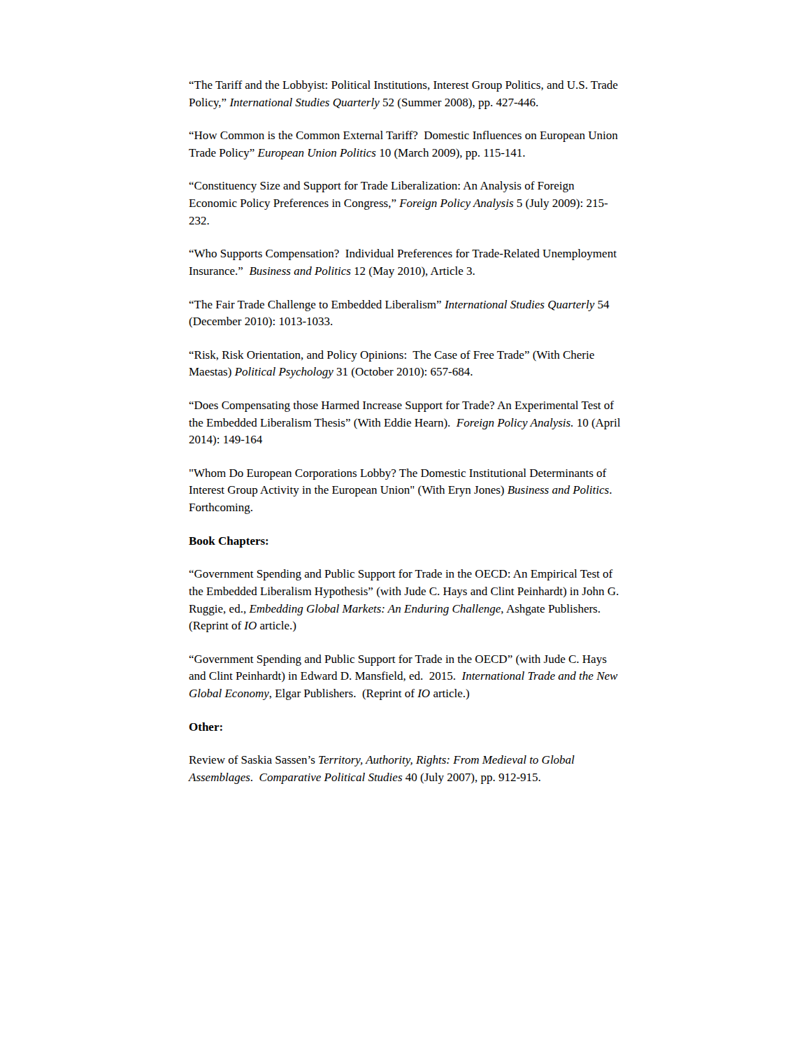“The Tariff and the Lobbyist: Political Institutions, Interest Group Politics, and U.S. Trade Policy,” International Studies Quarterly 52 (Summer 2008), pp. 427-446.
“How Common is the Common External Tariff? Domestic Influences on European Union Trade Policy” European Union Politics 10 (March 2009), pp. 115-141.
“Constituency Size and Support for Trade Liberalization: An Analysis of Foreign Economic Policy Preferences in Congress,” Foreign Policy Analysis 5 (July 2009): 215-232.
“Who Supports Compensation? Individual Preferences for Trade-Related Unemployment Insurance.” Business and Politics 12 (May 2010), Article 3.
“The Fair Trade Challenge to Embedded Liberalism” International Studies Quarterly 54 (December 2010): 1013-1033.
“Risk, Risk Orientation, and Policy Opinions: The Case of Free Trade” (With Cherie Maestas) Political Psychology 31 (October 2010): 657-684.
“Does Compensating those Harmed Increase Support for Trade? An Experimental Test of the Embedded Liberalism Thesis” (With Eddie Hearn). Foreign Policy Analysis. 10 (April 2014): 149-164
"Whom Do European Corporations Lobby? The Domestic Institutional Determinants of Interest Group Activity in the European Union" (With Eryn Jones) Business and Politics. Forthcoming.
Book Chapters:
“Government Spending and Public Support for Trade in the OECD: An Empirical Test of the Embedded Liberalism Hypothesis” (with Jude C. Hays and Clint Peinhardt) in John G. Ruggie, ed., Embedding Global Markets: An Enduring Challenge, Ashgate Publishers. (Reprint of IO article.)
“Government Spending and Public Support for Trade in the OECD” (with Jude C. Hays and Clint Peinhardt) in Edward D. Mansfield, ed. 2015. International Trade and the New Global Economy, Elgar Publishers. (Reprint of IO article.)
Other:
Review of Saskia Sassen’s Territory, Authority, Rights: From Medieval to Global Assemblages. Comparative Political Studies 40 (July 2007), pp. 912-915.